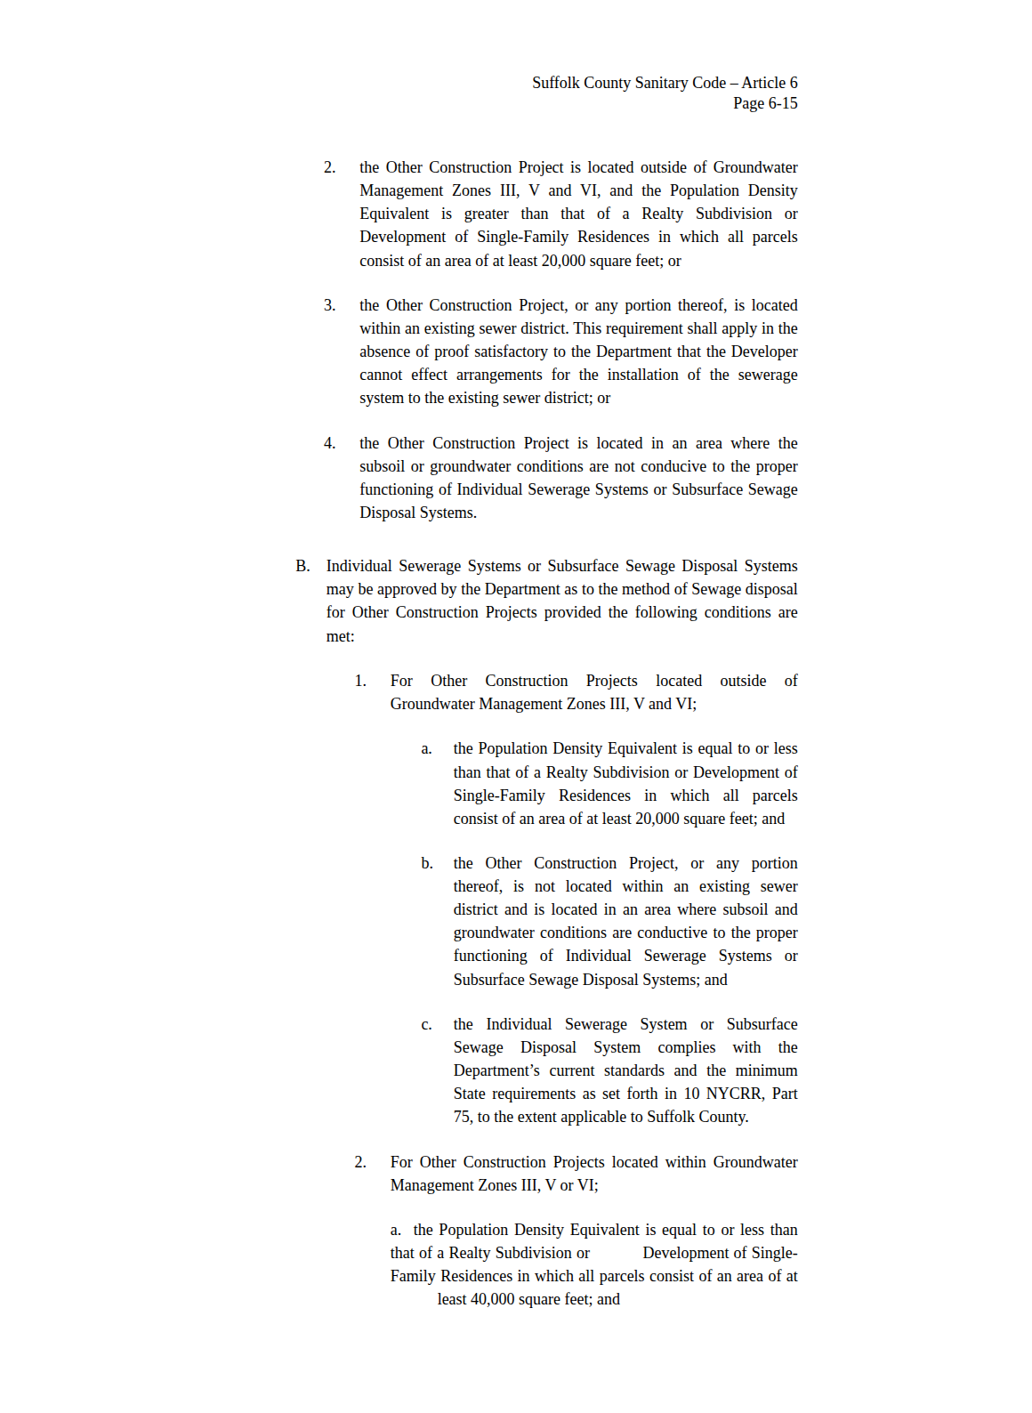Suffolk County Sanitary Code – Article 6 Page 6-15
2. the Other Construction Project is located outside of Groundwater Management Zones III, V and VI, and the Population Density Equivalent is greater than that of a Realty Subdivision or Development of Single-Family Residences in which all parcels consist of an area of at least 20,000 square feet; or
3. the Other Construction Project, or any portion thereof, is located within an existing sewer district. This requirement shall apply in the absence of proof satisfactory to the Department that the Developer cannot effect arrangements for the installation of the sewerage system to the existing sewer district; or
4. the Other Construction Project is located in an area where the subsoil or groundwater conditions are not conducive to the proper functioning of Individual Sewerage Systems or Subsurface Sewage Disposal Systems.
B. Individual Sewerage Systems or Subsurface Sewage Disposal Systems may be approved by the Department as to the method of Sewage disposal for Other Construction Projects provided the following conditions are met:
1. For Other Construction Projects located outside of Groundwater Management Zones III, V and VI;
a. the Population Density Equivalent is equal to or less than that of a Realty Subdivision or Development of Single-Family Residences in which all parcels consist of an area of at least 20,000 square feet; and
b. the Other Construction Project, or any portion thereof, is not located within an existing sewer district and is located in an area where subsoil and groundwater conditions are conductive to the proper functioning of Individual Sewerage Systems or Subsurface Sewage Disposal Systems; and
c. the Individual Sewerage System or Subsurface Sewage Disposal System complies with the Department’s current standards and the minimum State requirements as set forth in 10 NYCRR, Part 75, to the extent applicable to Suffolk County.
2. For Other Construction Projects located within Groundwater Management Zones III, V or VI;
a. the Population Density Equivalent is equal to or less than that of a Realty Subdivision or Development of Single-Family Residences in which all parcels consist of an area of at least 40,000 square feet; and